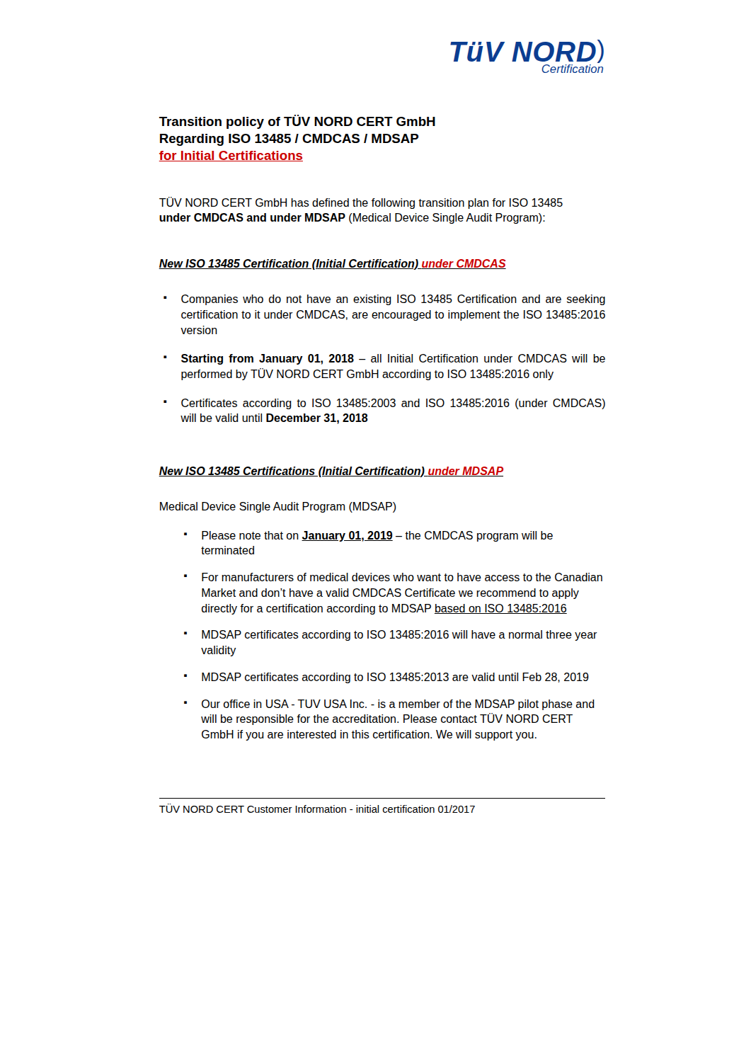TüV NORD)
Certification
Transition policy of TÜV NORD CERT GmbH
Regarding ISO 13485 / CMDCAS / MDSAP
for Initial Certifications
TÜV NORD CERT GmbH has defined the following transition plan for ISO 13485
under CMDCAS and under MDSAP (Medical Device Single Audit Program):
New ISO 13485 Certification (Initial Certification) under CMDCAS
Companies who do not have an existing ISO 13485 Certification and are seeking certification to it under CMDCAS, are encouraged to implement the ISO 13485:2016 version
Starting from January 01, 2018 – all Initial Certification under CMDCAS will be performed by TÜV NORD CERT GmbH according to ISO 13485:2016 only
Certificates according to ISO 13485:2003 and ISO 13485:2016 (under CMDCAS) will be valid until December 31, 2018
New ISO 13485 Certifications (Initial Certification) under MDSAP
Medical Device Single Audit Program (MDSAP)
Please note that on January 01, 2019 – the CMDCAS program will be terminated
For manufacturers of medical devices who want to have access to the Canadian Market and don’t have a valid CMDCAS Certificate we recommend to apply directly for a certification according to MDSAP based on ISO 13485:2016
MDSAP certificates according to ISO 13485:2016 will have a normal three year validity
MDSAP certificates according to ISO 13485:2013 are valid until Feb 28, 2019
Our office in USA - TUV USA Inc. - is a member of the MDSAP pilot phase and will be responsible for the accreditation. Please contact TÜV NORD CERT GmbH if you are interested in this certification. We will support you.
TÜV NORD CERT Customer Information - initial certification 01/2017